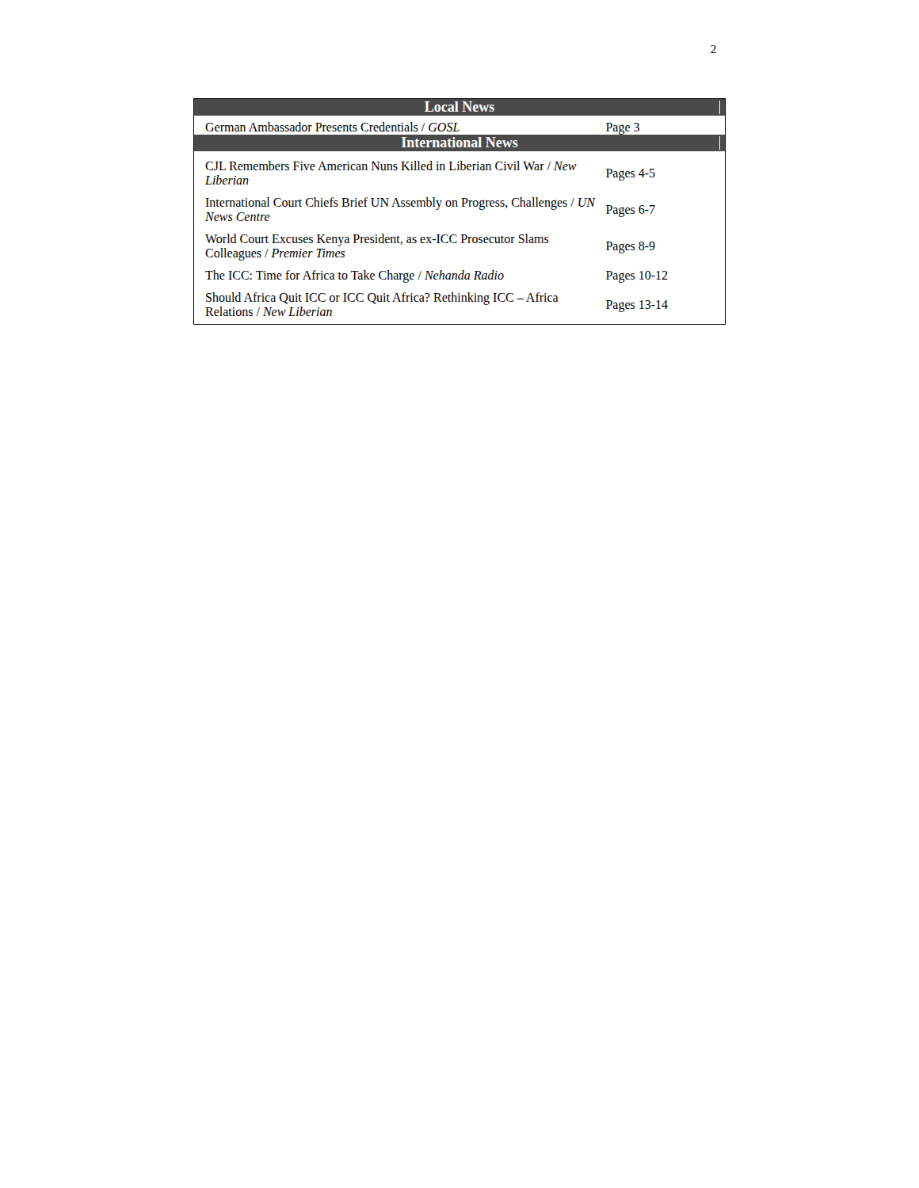2
| Local News |
| German Ambassador Presents Credentials / GOSL | Page 3 |
| International News |
| CJL Remembers Five American Nuns Killed in Liberian Civil War / New Liberian | Pages 4-5 |
| International Court Chiefs Brief UN Assembly on Progress, Challenges / UN News Centre | Pages 6-7 |
| World Court Excuses Kenya President, as ex-ICC Prosecutor Slams Colleagues / Premier Times | Pages 8-9 |
| The ICC: Time for Africa to Take Charge / Nehanda Radio | Pages 10-12 |
| Should Africa Quit ICC or ICC Quit Africa? Rethinking ICC – Africa Relations / New Liberian | Pages 13-14 |